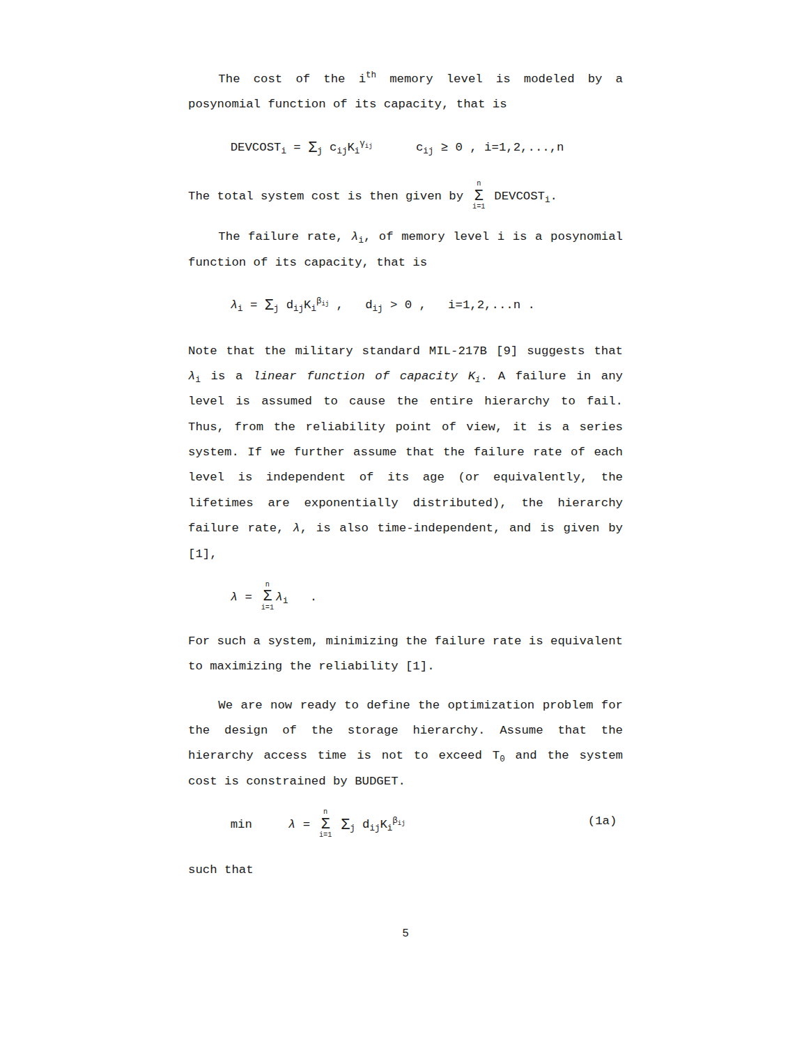The cost of the ith memory level is modeled by a posynomial function of its capacity, that is
DEVCOSTi = Σj cijKiγij cij ≥ 0 , i=1,2,...,n
The total system cost is then given by nΣi=1 DEVCOSTi.
The failure rate, λi, of memory level i is a posynomial function of its capacity, that is
λi = Σj dijKiβij , dij > 0 , i=1,2,...n .
Note that the military standard MIL-217B [9] suggests that λi is a linear function of capacity Ki. A failure in any level is assumed to cause the entire hierarchy to fail. Thus, from the reliability point of view, it is a series system. If we further assume that the failure rate of each level is independent of its age (or equivalently, the lifetimes are exponentially distributed), the hierarchy failure rate, λ, is also time-independent, and is given by [1],
λ = nΣi=1 λi .
For such a system, minimizing the failure rate is equivalent to maximizing the reliability [1].
We are now ready to define the optimization problem for the design of the storage hierarchy. Assume that the hierarchy access time is not to exceed T0 and the system cost is constrained by BUDGET.
min λ = nΣi=1 Σj dijKiβij (1a)
such that
5